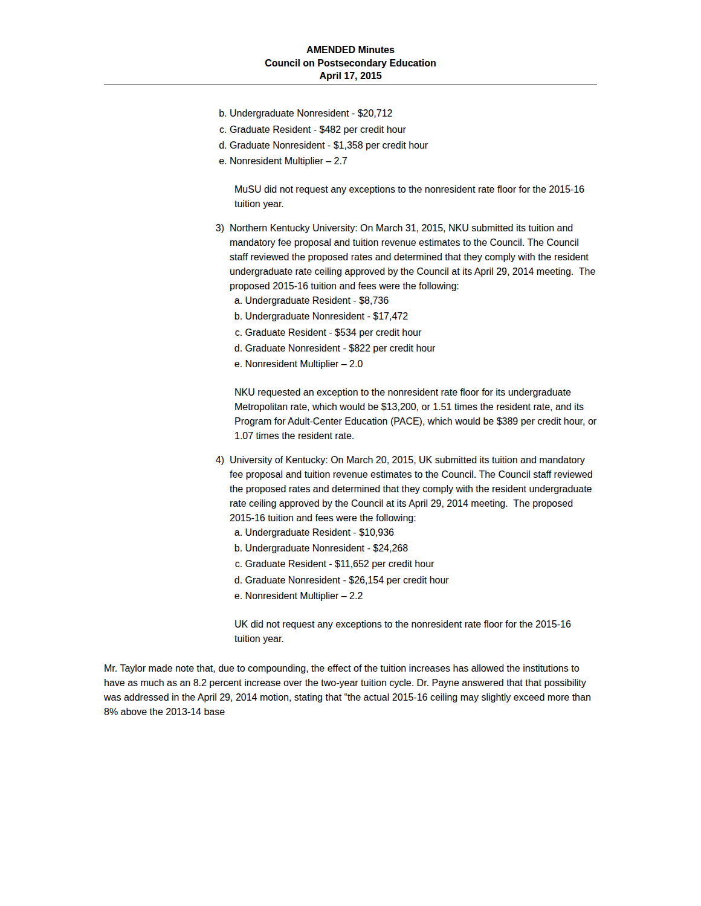AMENDED Minutes Council on Postsecondary Education April 17, 2015
Undergraduate Nonresident - $20,712
Graduate Resident - $482 per credit hour
Graduate Nonresident - $1,358 per credit hour
Nonresident Multiplier – 2.7
MuSU did not request any exceptions to the nonresident rate floor for the 2015-16 tuition year.
Northern Kentucky University: On March 31, 2015, NKU submitted its tuition and mandatory fee proposal and tuition revenue estimates to the Council. The Council staff reviewed the proposed rates and determined that they comply with the resident undergraduate rate ceiling approved by the Council at its April 29, 2014 meeting. The proposed 2015-16 tuition and fees were the following:
Undergraduate Resident - $8,736
Undergraduate Nonresident - $17,472
Graduate Resident - $534 per credit hour
Graduate Nonresident - $822 per credit hour
Nonresident Multiplier – 2.0
NKU requested an exception to the nonresident rate floor for its undergraduate Metropolitan rate, which would be $13,200, or 1.51 times the resident rate, and its Program for Adult-Center Education (PACE), which would be $389 per credit hour, or 1.07 times the resident rate.
University of Kentucky: On March 20, 2015, UK submitted its tuition and mandatory fee proposal and tuition revenue estimates to the Council. The Council staff reviewed the proposed rates and determined that they comply with the resident undergraduate rate ceiling approved by the Council at its April 29, 2014 meeting. The proposed 2015-16 tuition and fees were the following:
Undergraduate Resident - $10,936
Undergraduate Nonresident - $24,268
Graduate Resident - $11,652 per credit hour
Graduate Nonresident - $26,154 per credit hour
Nonresident Multiplier – 2.2
UK did not request any exceptions to the nonresident rate floor for the 2015-16 tuition year.
Mr. Taylor made note that, due to compounding, the effect of the tuition increases has allowed the institutions to have as much as an 8.2 percent increase over the two-year tuition cycle. Dr. Payne answered that that possibility was addressed in the April 29, 2014 motion, stating that “the actual 2015-16 ceiling may slightly exceed more than 8% above the 2013-14 base